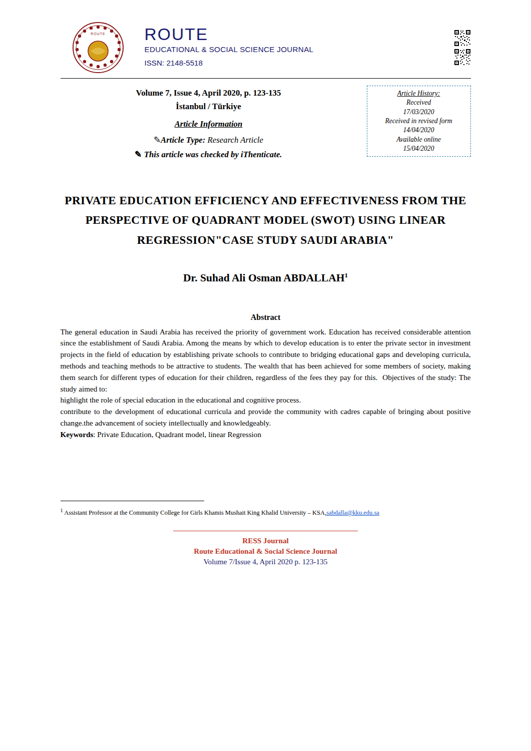ROUTE
ROUTE
EDUCATIONAL & SOCIAL SCIENCE JOURNAL
ISSN: 2148-5518
Volume 7, Issue 4, April 2020, p. 123-135
İstanbul / Türkiye
Article Information
✎Article Type: Research Article
✎ This article was checked by iThenticate.
Article History:
Received
17/03/2020
Received in revised form
14/04/2020
Available online
15/04/2020
PRIVATE EDUCATION EFFICIENCY AND EFFECTIVENESS FROM THE PERSPECTIVE OF QUADRANT MODEL (SWOT) USING LINEAR REGRESSION"CASE STUDY SAUDI ARABIA"
Dr. Suhad Ali Osman ABDALLAH1
Abstract
The general education in Saudi Arabia has received the priority of government work. Education has received considerable attention since the establishment of Saudi Arabia. Among the means by which to develop education is to enter the private sector in investment projects in the field of education by establishing private schools to contribute to bridging educational gaps and developing curricula, methods and teaching methods to be attractive to students. The wealth that has been achieved for some members of society, making them search for different types of education for their children, regardless of the fees they pay for this. Objectives of the study: The study aimed to:
highlight the role of special education in the educational and cognitive process.
contribute to the development of educational curricula and provide the community with cadres capable of bringing about positive change.the advancement of society intellectually and knowledgeably.
Keywords: Private Education, Quadrant model, linear Regression
1 Assistant Professor at the Community College for Girls Khamis Mushait King Khalid University – KSA,sabdalla@kku.edu.sa
RESS Journal
Route Educational & Social Science Journal
Volume 7/Issue 4, April 2020 p. 123-135